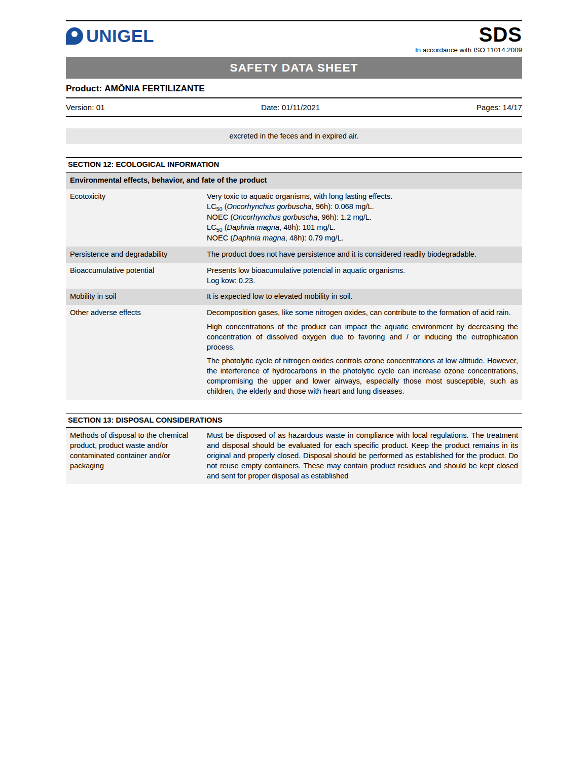UNIGEL
SDS
In accordance with ISO 11014:2009
SAFETY DATA SHEET
Product: AMÔNIA FERTILIZANTE
Version: 01 Date: 01/11/2021 Pages: 14/17
excreted in the feces and in expired air.
SECTION 12: ECOLOGICAL INFORMATION
| Environmental effects, behavior, and fate of the product |
| Ecotoxicity | Very toxic to aquatic organisms, with long lasting effects. LC 50 ( Oncorhynchus gorbuscha , 96h): 0.068 mg/L. NOEC ( Oncorhynchus gorbuscha , 96h): 1.2 mg/L. LC 50 ( Daphnia magna , 48h): 101 mg/L. NOEC ( Daphnia magna , 48h): 0.79 mg/L. |
| Persistence and degradability | The product does not have persistence and it is considered readily biodegradable. |
| Bioaccumulative potential | Presents low bioacumulative potencial in aquatic organisms. Log kow: 0.23. |
| Mobility in soil | It is expected low to elevated mobility in soil. |
| Other adverse effects | Decomposition gases, like some nitrogen oxides, can contribute to the formation of acid rain. High concentrations of the product can impact the aquatic environment by decreasing the concentration of dissolved oxygen due to favoring and / or inducing the eutrophication process. The photolytic cycle of nitrogen oxides controls ozone concentrations at low altitude. However, the interference of hydrocarbons in the photolytic cycle can increase ozone concentrations, compromising the upper and lower airways, especially those most susceptible, such as children, the elderly and those with heart and lung diseases. |
SECTION 13: DISPOSAL CONSIDERATIONS
| Methods of disposal to the chemical product, product waste and/or contaminated container and/or packaging | Must be disposed of as hazardous waste in compliance with local regulations. The treatment and disposal should be evaluated for each specific product. Keep the product remains in its original and properly closed. Disposal should be performed as established for the product. Do not reuse empty containers. These may contain product residues and should be kept closed and sent for proper disposal as established |